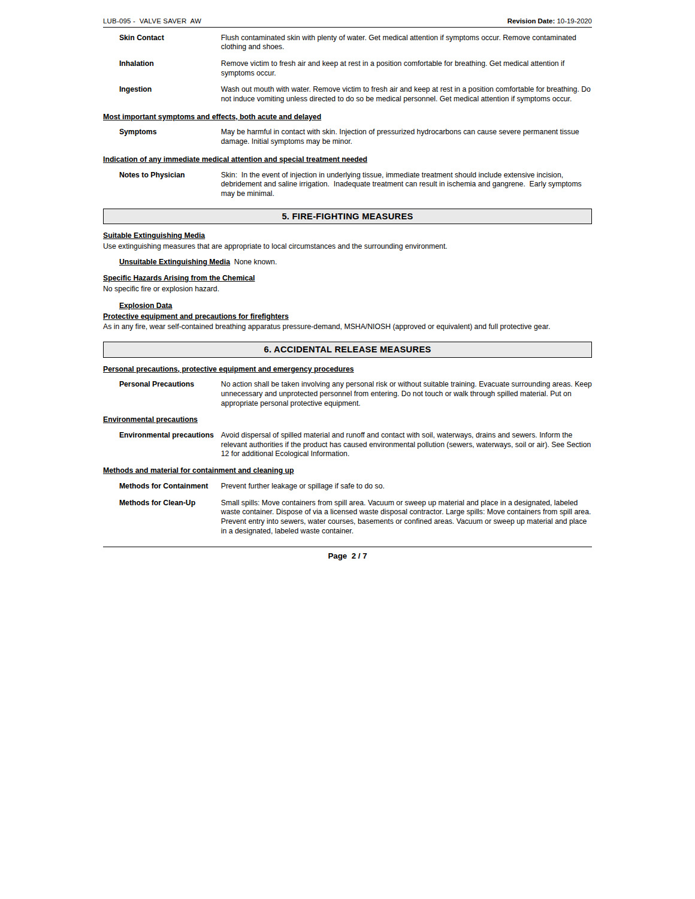LUB-095 - VALVE SAVER AW
Revision Date: 10-19-2020
Skin Contact
Flush contaminated skin with plenty of water. Get medical attention if symptoms occur. Remove contaminated clothing and shoes.
Inhalation
Remove victim to fresh air and keep at rest in a position comfortable for breathing. Get medical attention if symptoms occur.
Ingestion
Wash out mouth with water. Remove victim to fresh air and keep at rest in a position comfortable for breathing. Do not induce vomiting unless directed to do so be medical personnel. Get medical attention if symptoms occur.
Most important symptoms and effects, both acute and delayed
Symptoms
May be harmful in contact with skin. Injection of pressurized hydrocarbons can cause severe permanent tissue damage. Initial symptoms may be minor.
Indication of any immediate medical attention and special treatment needed
Notes to Physician
Skin: In the event of injection in underlying tissue, immediate treatment should include extensive incision, debridement and saline irrigation. Inadequate treatment can result in ischemia and gangrene. Early symptoms may be minimal.
5. FIRE-FIGHTING MEASURES
Suitable Extinguishing Media
Use extinguishing measures that are appropriate to local circumstances and the surrounding environment.
Unsuitable Extinguishing Media None known.
Specific Hazards Arising from the Chemical
No specific fire or explosion hazard.
Explosion Data
Protective equipment and precautions for firefighters
As in any fire, wear self-contained breathing apparatus pressure-demand, MSHA/NIOSH (approved or equivalent) and full protective gear.
6. ACCIDENTAL RELEASE MEASURES
Personal precautions, protective equipment and emergency procedures
Personal Precautions
No action shall be taken involving any personal risk or without suitable training. Evacuate surrounding areas. Keep unnecessary and unprotected personnel from entering. Do not touch or walk through spilled material. Put on appropriate personal protective equipment.
Environmental precautions
Environmental precautions
Avoid dispersal of spilled material and runoff and contact with soil, waterways, drains and sewers. Inform the relevant authorities if the product has caused environmental pollution (sewers, waterways, soil or air). See Section 12 for additional Ecological Information.
Methods and material for containment and cleaning up
Methods for Containment
Prevent further leakage or spillage if safe to do so.
Methods for Clean-Up
Small spills: Move containers from spill area. Vacuum or sweep up material and place in a designated, labeled waste container. Dispose of via a licensed waste disposal contractor. Large spills: Move containers from spill area. Prevent entry into sewers, water courses, basements or confined areas. Vacuum or sweep up material and place in a designated, labeled waste container.
Page 2 / 7